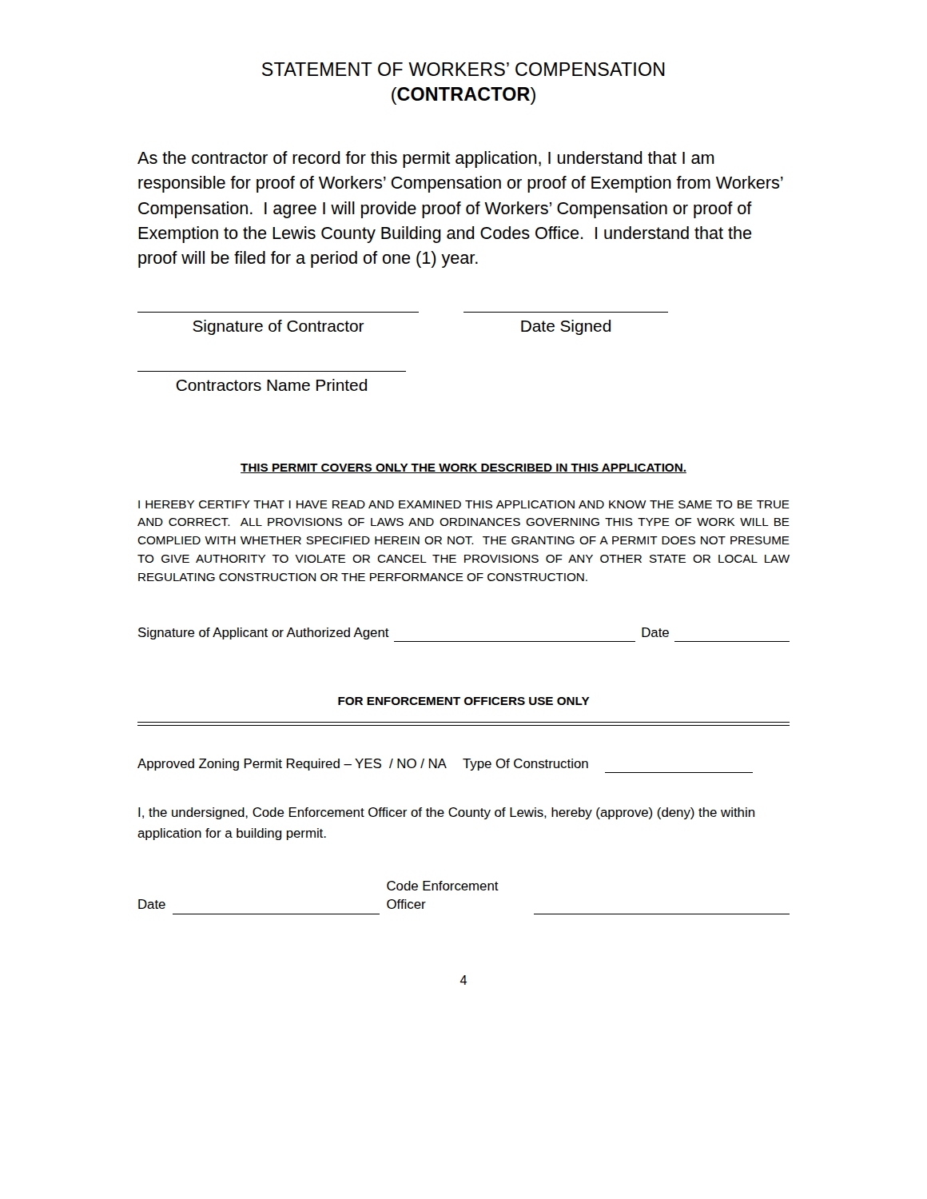STATEMENT OF WORKERS’ COMPENSATION
(CONTRACTOR)
As the contractor of record for this permit application, I understand that I am responsible for proof of Workers’ Compensation or proof of Exemption from Workers’ Compensation. I agree I will provide proof of Workers’ Compensation or proof of Exemption to the Lewis County Building and Codes Office. I understand that the proof will be filed for a period of one (1) year.
Signature of Contractor
Date Signed
Contractors Name Printed
THIS PERMIT COVERS ONLY THE WORK DESCRIBED IN THIS APPLICATION.
I HEREBY CERTIFY THAT I HAVE READ AND EXAMINED THIS APPLICATION AND KNOW THE SAME TO BE TRUE AND CORRECT. ALL PROVISIONS OF LAWS AND ORDINANCES GOVERNING THIS TYPE OF WORK WILL BE COMPLIED WITH WHETHER SPECIFIED HEREIN OR NOT. THE GRANTING OF A PERMIT DOES NOT PRESUME TO GIVE AUTHORITY TO VIOLATE OR CANCEL THE PROVISIONS OF ANY OTHER STATE OR LOCAL LAW REGULATING CONSTRUCTION OR THE PERFORMANCE OF CONSTRUCTION.
Signature of Applicant or Authorized Agent Date
FOR ENFORCEMENT OFFICERS USE ONLY
Approved Zoning Permit Required – YES / NO / NA Type Of Construction
I, the undersigned, Code Enforcement Officer of the County of Lewis, hereby (approve) (deny) the within application for a building permit.
Date Code Enforcement Officer
4